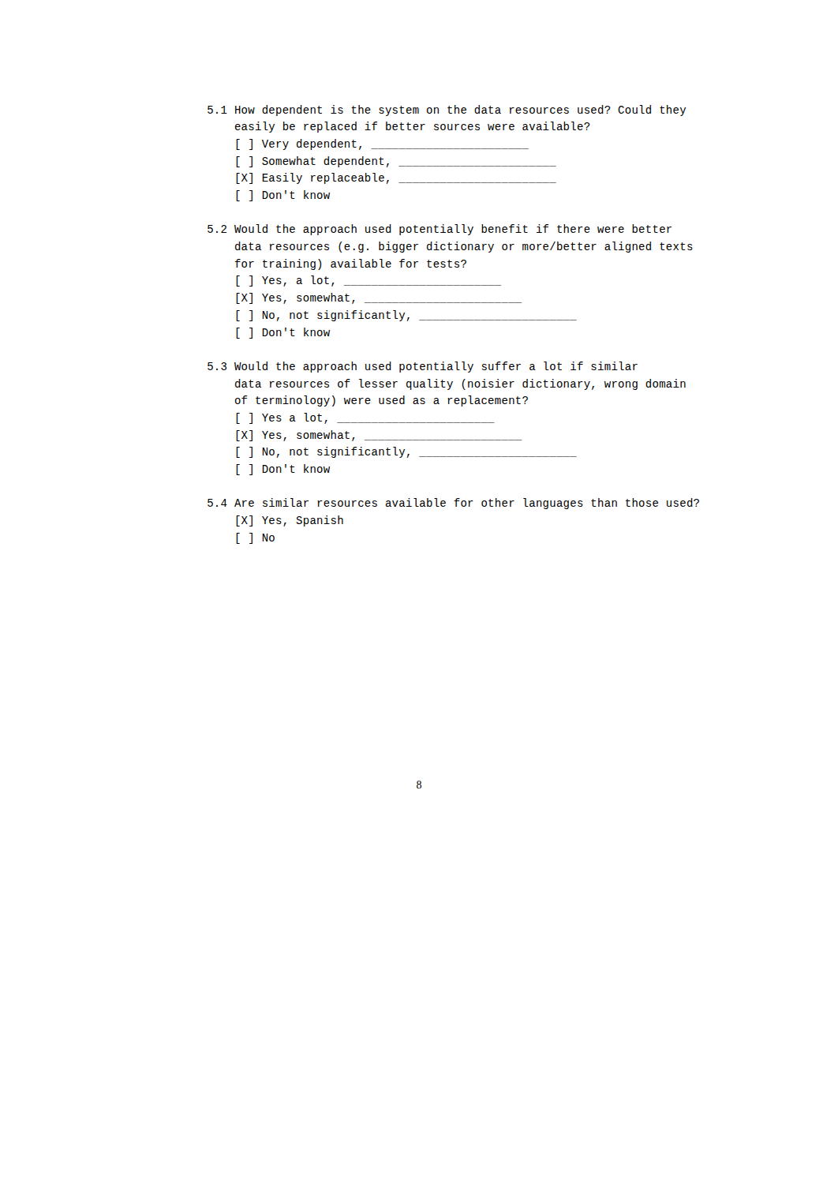5.1 How dependent is the system on the data resources used? Could they
    easily be replaced if better sources were available?
    [ ] Very dependent, _______________________
    [ ] Somewhat dependent, _______________________
    [X] Easily replaceable, _______________________
    [ ] Don't know

5.2 Would the approach used potentially benefit if there were better
    data resources (e.g. bigger dictionary or more/better aligned texts
    for training) available for tests?
    [ ] Yes, a lot, _______________________
    [X] Yes, somewhat, _______________________
    [ ] No, not significantly, _______________________
    [ ] Don't know

5.3 Would the approach used potentially suffer a lot if similar
    data resources of lesser quality (noisier dictionary, wrong domain
    of terminology) were used as a replacement?
    [ ] Yes a lot, _______________________
    [X] Yes, somewhat, _______________________
    [ ] No, not significantly, _______________________
    [ ] Don't know

5.4 Are similar resources available for other languages than those used?
    [X] Yes, Spanish
    [ ] No
8